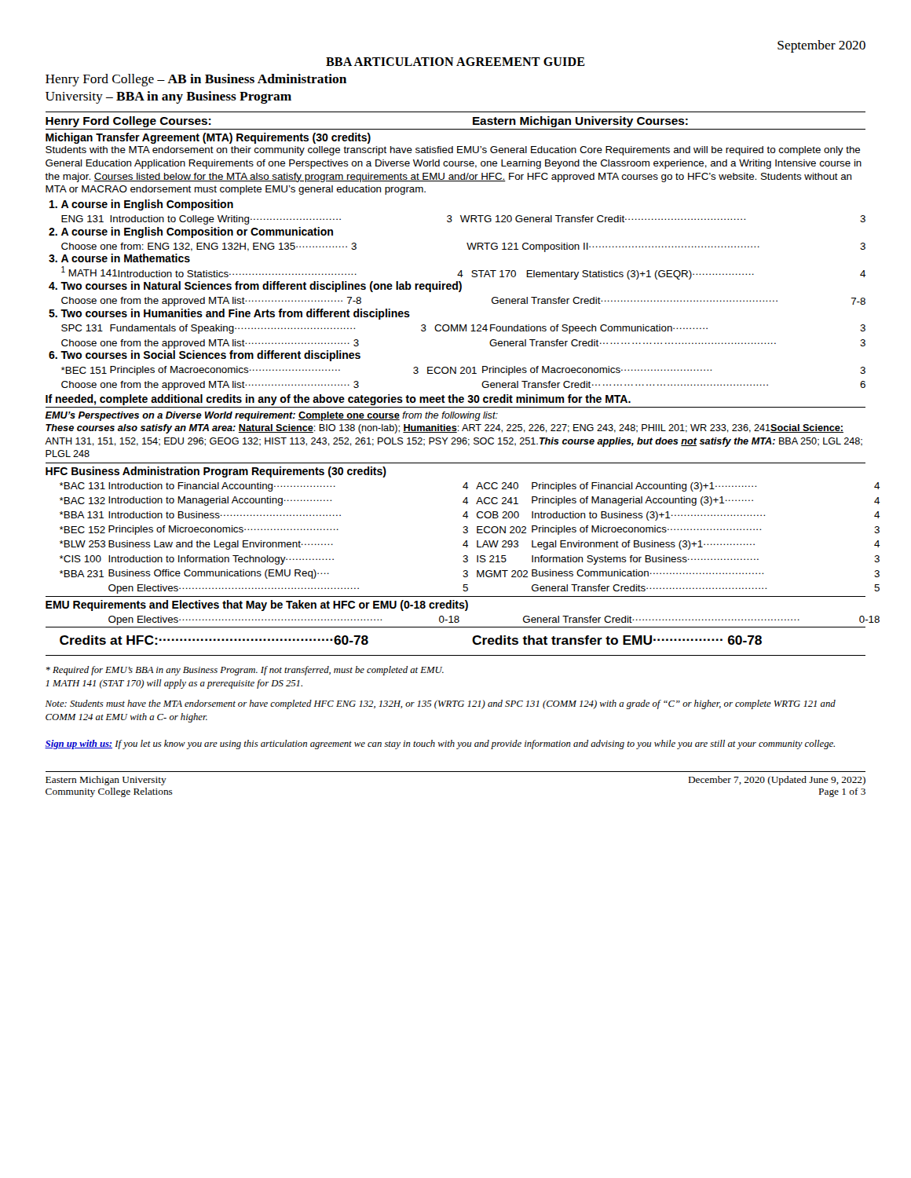September 2020
BBA ARTICULATION AGREEMENT GUIDE
Henry Ford College – AB in Business Administration
University – BBA in any Business Program
| Henry Ford College Courses: | Eastern Michigan University Courses: |
Michigan Transfer Agreement (MTA) Requirements (30 credits)
Students with the MTA endorsement on their community college transcript have satisfied EMU’s General Education Core Requirements and will be required to complete only the General Education Application Requirements of one Perspectives on a Diverse World course, one Learning Beyond the Classroom experience, and a Writing Intensive course in the major. Courses listed below for the MTA also satisfy program requirements at EMU and/or HFC. For HFC approved MTA courses go to HFC’s website. Students without an MTA or MACRAO endorsement must complete EMU’s general education program.
A course in English Composition
| ENG 131 | Introduction to College Writing ............................ | 3 | | WRTG 120 | General Transfer Credit ..................................... | 3 |
A course in English Composition or Communication
| Choose one from: ENG 132, ENG 132H, ENG 135 ................ 3 | | WRTG 121 | Composition II .................................................... | 3 |
A course in Mathematics
| 1 MATH 141 | Introduction to Statistics ....................................... | 4 | | STAT 170 | Elementary Statistics (3)+1 (GEQR) ................... | 4 |
Two courses in Natural Sciences from different disciplines (one lab required)
| Choose one from the approved MTA list .............................. 7-8 | | | General Transfer Credit ...................................................... | 7-8 |
Two courses in Humanities and Fine Arts from different disciplines
| SPC 131 | Fundamentals of Speaking ..................................... | 3 | | COMM 124 | Foundations of Speech Communication ........... | 3 |
| Choose one from the approved MTA list ................................ 3 | | | General Transfer Credit …………………............................... | 3 |
Two courses in Social Sciences from different disciplines
| *BEC 151 | Principles of Macroeconomics ............................ | 3 | | ECON 201 | Principles of Macroeconomics ............................ | 3 |
| Choose one from the approved MTA list ................................ 3 | | | General Transfer Credit …………………............................... | 6 |
If needed, complete additional credits in any of the above categories to meet the 30 credit minimum for the MTA.
EMU’s Perspectives on a Diverse World requirement: Complete one course from the following list:
These courses also satisfy an MTA area: Natural Science: BIO 138 (non-lab); Humanities: ART 224, 225, 226, 227; ENG 243, 248; PHIIL 201; WR 233, 236, 241Social Science: ANTH 131, 151, 152, 154; EDU 296; GEOG 132; HIST 113, 243, 252, 261; POLS 152; PSY 296; SOC 152, 251.This course applies, but does not satisfy the MTA: BBA 250; LGL 248; PLGL 248
HFC Business Administration Program Requirements (30 credits)
| *BAC 131 | Introduction to Financial Accounting ................... | 4 | | ACC 240 | Principles of Financial Accounting (3)+1 ............. | 4 |
| *BAC 132 | Introduction to Managerial Accounting ............... | 4 | | ACC 241 | Principles of Managerial Accounting (3)+1 ......... | 4 |
| *BBA 131 | Introduction to Business ..................................... | 4 | | COB 200 | Introduction to Business (3)+1 ............................. | 4 |
| *BEC 152 | Principles of Microeconomics ............................. | 3 | | ECON 202 | Principles of Microeconomics ............................. | 3 |
| *BLW 253 | Business Law and the Legal Environment .......... | 4 | | LAW 293 | Legal Environment of Business (3)+1 ................ | 4 |
| *CIS 100 | Introduction to Information Technology ............... | 3 | | IS 215 | Information Systems for Business ...................... | 3 |
| *BBA 231 | Business Office Communications (EMU Req) .... | 3 | | MGMT 202 | Business Communication ................................... | 3 |
| | Open Electives ....................................................... | 5 | | | General Transfer Credits ..................................... | 5 |
EMU Requirements and Electives that May be Taken at HFC or EMU (0-18 credits)
| | Open Electives .............................................................. | 0-18 | | | General Transfer Credit ................................................... | 0-18 |
| Credits at HFC: .......................................... 60-78 | Credits that transfer to EMU ................. 60-78 |
* Required for EMU’s BBA in any Business Program. If not transferred, must be completed at EMU.
1 MATH 141 (STAT 170) will apply as a prerequisite for DS 251.
Note: Students must have the MTA endorsement or have completed HFC ENG 132, 132H, or 135 (WRTG 121) and SPC 131 (COMM 124) with a grade of “C” or higher, or complete WRTG 121 and COMM 124 at EMU with a C- or higher.
Sign up with us: If you let us know you are using this articulation agreement we can stay in touch with you and provide information and advising to you while you are still at your community college.
Eastern Michigan University
Community College Relations
December 7, 2020 (Updated June 9, 2022)
Page 1 of 3